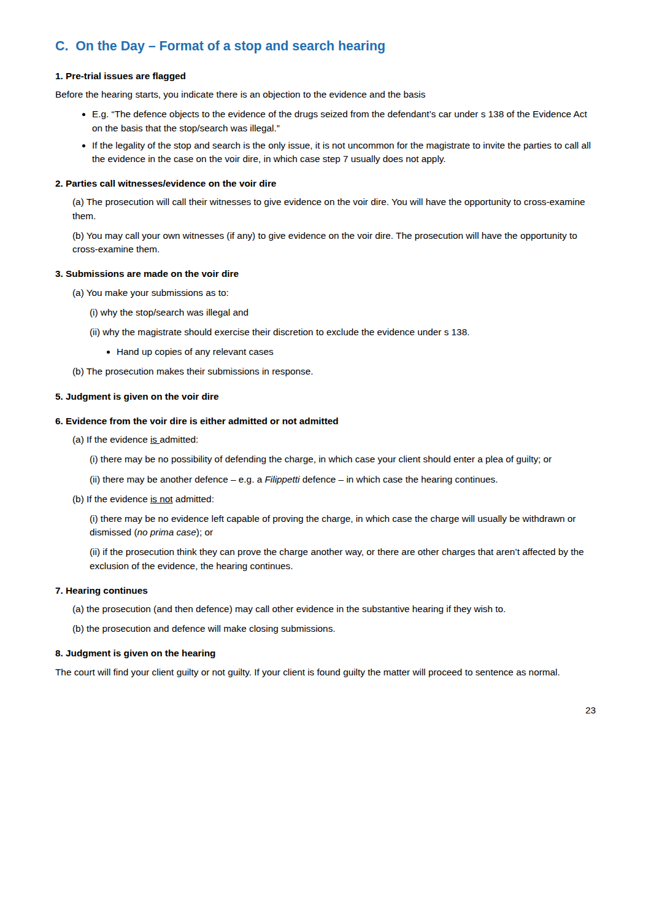C. On the Day – Format of a stop and search hearing
1. Pre-trial issues are flagged
Before the hearing starts, you indicate there is an objection to the evidence and the basis
E.g. “The defence objects to the evidence of the drugs seized from the defendant’s car under s 138 of the Evidence Act on the basis that the stop/search was illegal.”
If the legality of the stop and search is the only issue, it is not uncommon for the magistrate to invite the parties to call all the evidence in the case on the voir dire, in which case step 7 usually does not apply.
2. Parties call witnesses/evidence on the voir dire
(a) The prosecution will call their witnesses to give evidence on the voir dire. You will have the opportunity to cross-examine them.
(b) You may call your own witnesses (if any) to give evidence on the voir dire. The prosecution will have the opportunity to cross-examine them.
3. Submissions are made on the voir dire
(a) You make your submissions as to:
(i) why the stop/search was illegal and
(ii) why the magistrate should exercise their discretion to exclude the evidence under s 138.
Hand up copies of any relevant cases
(b) The prosecution makes their submissions in response.
5. Judgment is given on the voir dire
6. Evidence from the voir dire is either admitted or not admitted
(a) If the evidence is admitted:
(i) there may be no possibility of defending the charge, in which case your client should enter a plea of guilty; or
(ii) there may be another defence – e.g. a Filippetti defence – in which case the hearing continues.
(b) If the evidence is not admitted:
(i) there may be no evidence left capable of proving the charge, in which case the charge will usually be withdrawn or dismissed (no prima case); or
(ii) if the prosecution think they can prove the charge another way, or there are other charges that aren’t affected by the exclusion of the evidence, the hearing continues.
7. Hearing continues
(a) the prosecution (and then defence) may call other evidence in the substantive hearing if they wish to.
(b) the prosecution and defence will make closing submissions.
8. Judgment is given on the hearing
The court will find your client guilty or not guilty. If your client is found guilty the matter will proceed to sentence as normal.
23